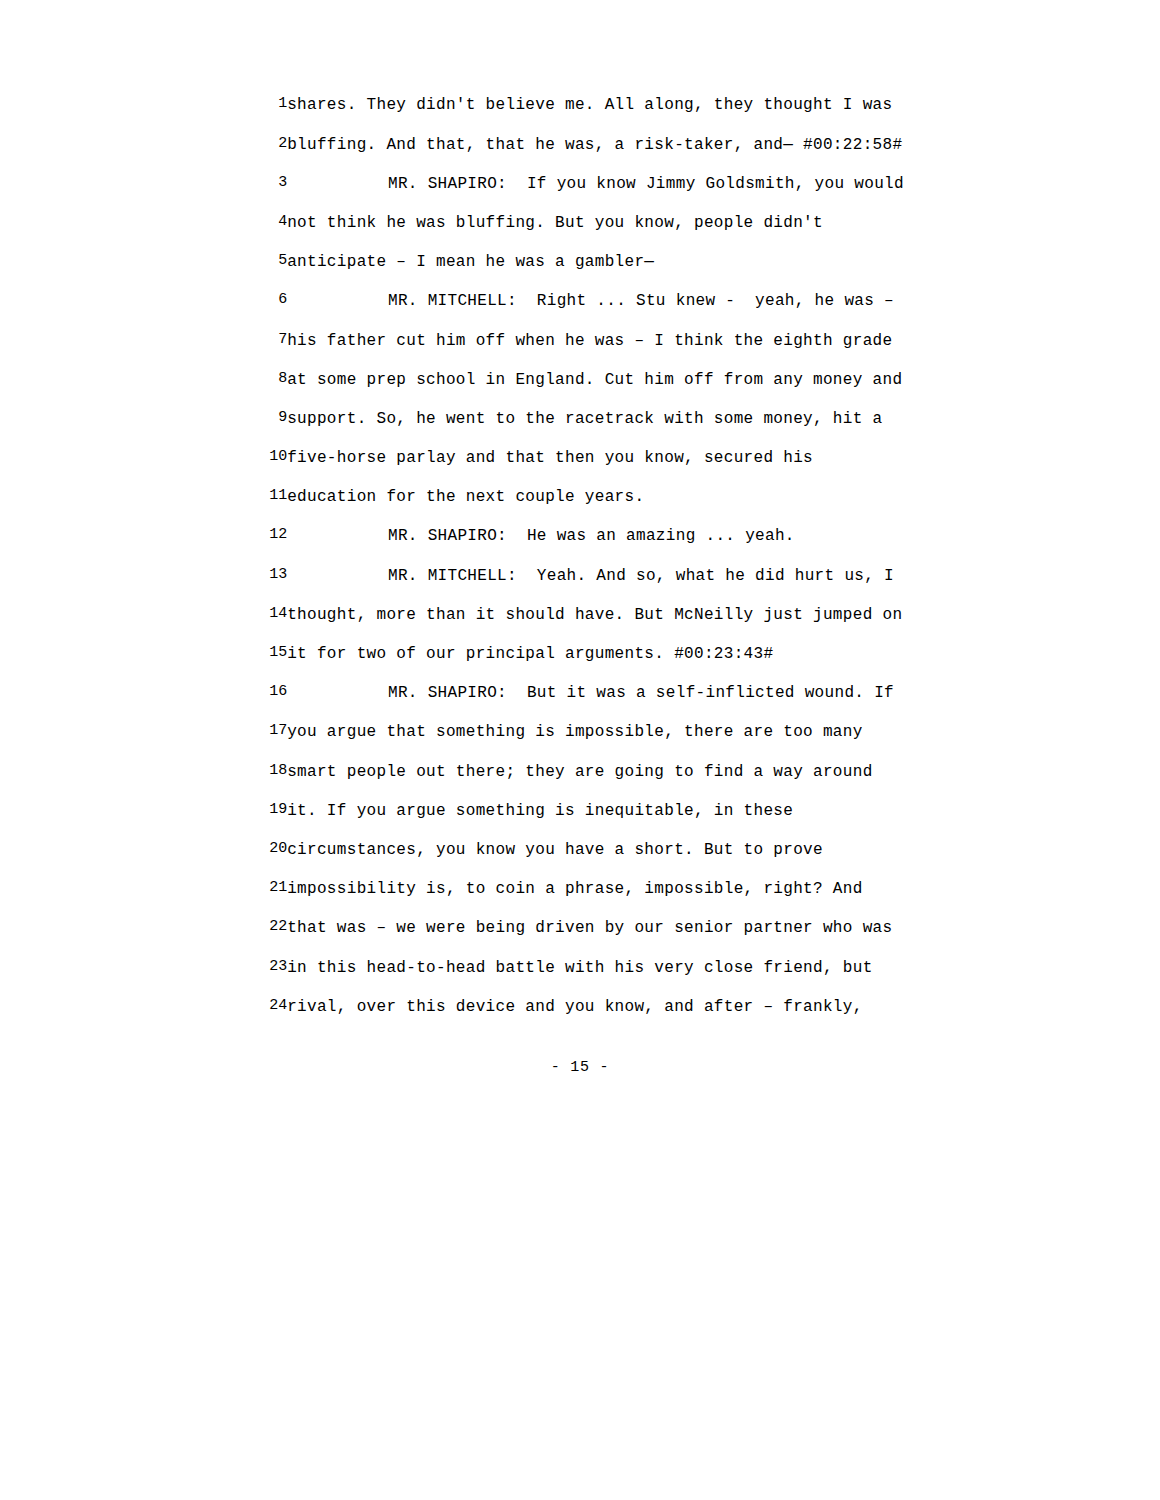| 1 | shares. They didn't believe me. All along, they thought I was |
| 2 | bluffing. And that, that he was, a risk-taker, and— #00:22:58# |
| 3 | MR. SHAPIRO: If you know Jimmy Goldsmith, you would |
| 4 | not think he was bluffing. But you know, people didn't |
| 5 | anticipate – I mean he was a gambler— |
| 6 | MR. MITCHELL: Right ... Stu knew - yeah, he was – |
| 7 | his father cut him off when he was – I think the eighth grade |
| 8 | at some prep school in England. Cut him off from any money and |
| 9 | support. So, he went to the racetrack with some money, hit a |
| 10 | five-horse parlay and that then you know, secured his |
| 11 | education for the next couple years. |
| 12 | MR. SHAPIRO: He was an amazing ... yeah. |
| 13 | MR. MITCHELL: Yeah. And so, what he did hurt us, I |
| 14 | thought, more than it should have. But McNeilly just jumped on |
| 15 | it for two of our principal arguments. #00:23:43# |
| 16 | MR. SHAPIRO: But it was a self-inflicted wound. If |
| 17 | you argue that something is impossible, there are too many |
| 18 | smart people out there; they are going to find a way around |
| 19 | it. If you argue something is inequitable, in these |
| 20 | circumstances, you know you have a short. But to prove |
| 21 | impossibility is, to coin a phrase, impossible, right? And |
| 22 | that was – we were being driven by our senior partner who was |
| 23 | in this head-to-head battle with his very close friend, but |
| 24 | rival, over this device and you know, and after – frankly, |
- 15 -